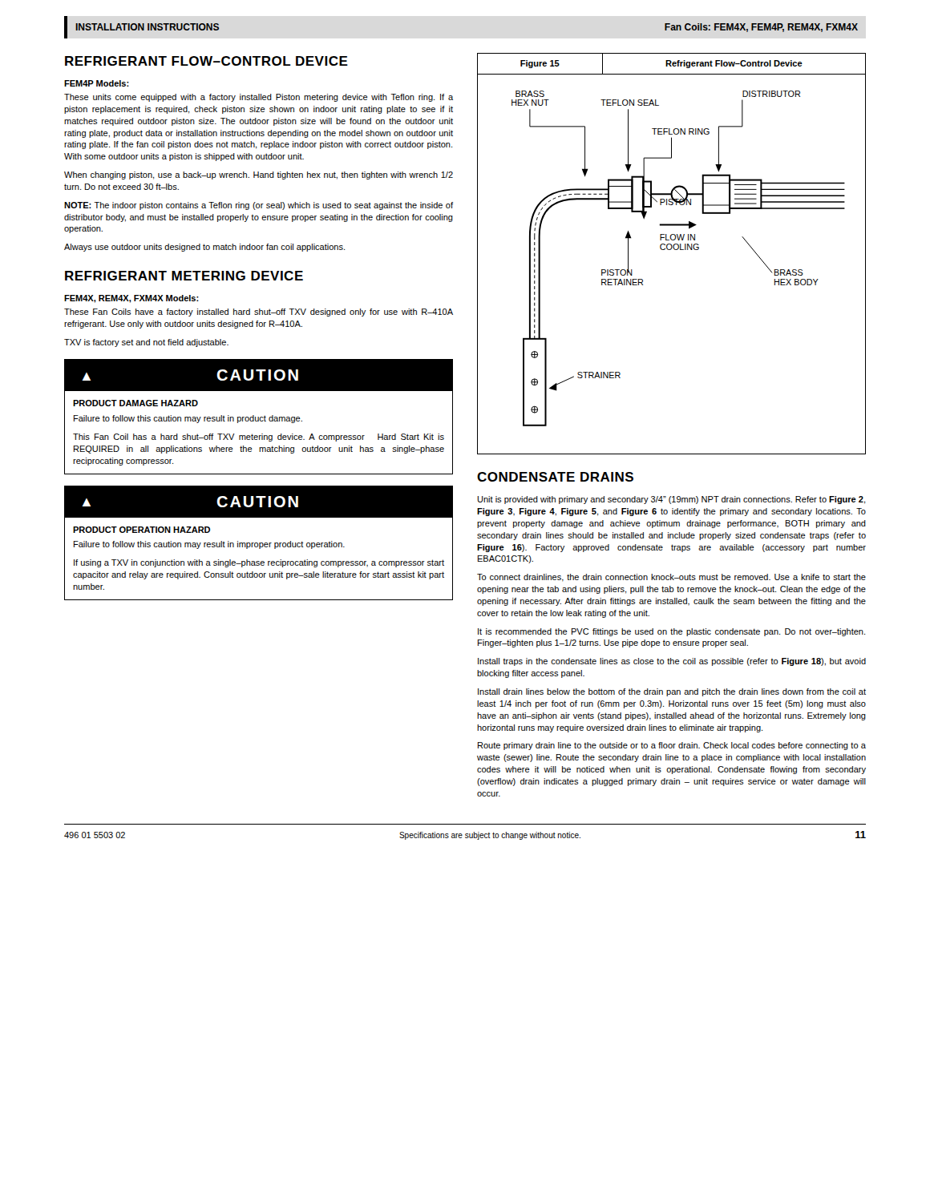INSTALLATION INSTRUCTIONS Fan Coils: FEM4X, FEM4P, REM4X, FXM4X
REFRIGERANT FLOW–CONTROL DEVICE
FEM4P Models:
These units come equipped with a factory installed Piston metering device with Teflon ring. If a piston replacement is required, check piston size shown on indoor unit rating plate to see if it matches required outdoor piston size. The outdoor piston size will be found on the outdoor unit rating plate, product data or installation instructions depending on the model shown on outdoor unit rating plate. If the fan coil piston does not match, replace indoor piston with correct outdoor piston. With some outdoor units a piston is shipped with outdoor unit.
When changing piston, use a back–up wrench. Hand tighten hex nut, then tighten with wrench 1/2 turn. Do not exceed 30 ft–lbs.
NOTE: The indoor piston contains a Teflon ring (or seal) which is used to seat against the inside of distributor body, and must be installed properly to ensure proper seating in the direction for cooling operation.
Always use outdoor units designed to match indoor fan coil applications.
REFRIGERANT METERING DEVICE
FEM4X, REM4X, FXM4X Models:
These Fan Coils have a factory installed hard shut–off TXV designed only for use with R–410A refrigerant. Use only with outdoor units designed for R–410A.
TXV is factory set and not field adjustable.
▲CAUTION
PRODUCT DAMAGE HAZARD
Failure to follow this caution may result in product damage.
This Fan Coil has a hard shut–off TXV metering device. A compressor Hard Start Kit is REQUIRED in all applications where the matching outdoor unit has a single–phase reciprocating compressor.
▲CAUTION
PRODUCT OPERATION HAZARD
Failure to follow this caution may result in improper product operation.
If using a TXV in conjunction with a single–phase reciprocating compressor, a compressor start capacitor and relay are required. Consult outdoor unit pre–sale literature for start assist kit part number.
Figure 15
Refrigerant Flow–Control Device
BRASS HEX NUT TEFLON SEAL DISTRIBUTOR TEFLON RING PISTON FLOW IN COOLING PISTON RETAINER BRASS HEX BODY STRAINER
CONDENSATE DRAINS
Unit is provided with primary and secondary 3/4” (19mm) NPT drain connections. Refer to Figure 2, Figure 3, Figure 4, Figure 5, and Figure 6 to identify the primary and secondary locations. To prevent property damage and achieve optimum drainage performance, BOTH primary and secondary drain lines should be installed and include properly sized condensate traps (refer to Figure 16). Factory approved condensate traps are available (accessory part number EBAC01CTK).
To connect drainlines, the drain connection knock–outs must be removed. Use a knife to start the opening near the tab and using pliers, pull the tab to remove the knock–out. Clean the edge of the opening if necessary. After drain fittings are installed, caulk the seam between the fitting and the cover to retain the low leak rating of the unit.
It is recommended the PVC fittings be used on the plastic condensate pan. Do not over–tighten. Finger–tighten plus 1–1/2 turns. Use pipe dope to ensure proper seal.
Install traps in the condensate lines as close to the coil as possible (refer to Figure 18), but avoid blocking filter access panel.
Install drain lines below the bottom of the drain pan and pitch the drain lines down from the coil at least 1/4 inch per foot of run (6mm per 0.3m). Horizontal runs over 15 feet (5m) long must also have an anti–siphon air vents (stand pipes), installed ahead of the horizontal runs. Extremely long horizontal runs may require oversized drain lines to eliminate air trapping.
Route primary drain line to the outside or to a floor drain. Check local codes before connecting to a waste (sewer) line. Route the secondary drain line to a place in compliance with local installation codes where it will be noticed when unit is operational. Condensate flowing from secondary (overflow) drain indicates a plugged primary drain – unit requires service or water damage will occur.
496 01 5503 02 Specifications are subject to change without notice. 11